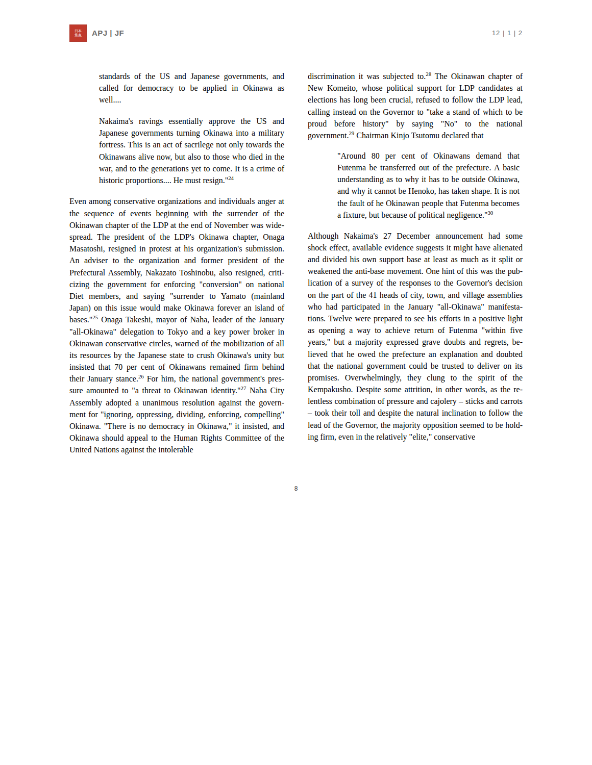日本
焦点
APJ | JF
12 | 1 | 2
standards of the US and Japanese governments, and called for democracy to be applied in Okinawa as well....
Nakaima's ravings essentially approve the US and Japanese governments turning Okinawa into a military fortress. This is an act of sacrilege not only towards the Okinawans alive now, but also to those who died in the war, and to the generations yet to come. It is a crime of historic proportions.... He must resign."24
Even among conservative organizations and individuals anger at the sequence of events beginning with the surrender of the Okinawan chapter of the LDP at the end of November was widespread. The president of the LDP's Okinawa chapter, Onaga Masatoshi, resigned in protest at his organization's submission. An adviser to the organization and former president of the Prefectural Assembly, Nakazato Toshinobu, also resigned, criticizing the government for enforcing "conversion" on national Diet members, and saying "surrender to Yamato (mainland Japan) on this issue would make Okinawa forever an island of bases."25 Onaga Takeshi, mayor of Naha, leader of the January "all-Okinawa" delegation to Tokyo and a key power broker in Okinawan conservative circles, warned of the mobilization of all its resources by the Japanese state to crush Okinawa's unity but insisted that 70 per cent of Okinawans remained firm behind their January stance.26 For him, the national government's pressure amounted to "a threat to Okinawan identity."27 Naha City Assembly adopted a unanimous resolution against the government for "ignoring, oppressing, dividing, enforcing, compelling" Okinawa. "There is no democracy in Okinawa," it insisted, and Okinawa should appeal to the Human Rights Committee of the United Nations against the intolerable
discrimination it was subjected to.28 The Okinawan chapter of New Komeito, whose political support for LDP candidates at elections has long been crucial, refused to follow the LDP lead, calling instead on the Governor to "take a stand of which to be proud before history" by saying "No" to the national government.29 Chairman Kinjo Tsutomu declared that
"Around 80 per cent of Okinawans demand that Futenma be transferred out of the prefecture. A basic understanding as to why it has to be outside Okinawa, and why it cannot be Henoko, has taken shape. It is not the fault of he Okinawan people that Futenma becomes a fixture, but because of political negligence."30
Although Nakaima's 27 December announcement had some shock effect, available evidence suggests it might have alienated and divided his own support base at least as much as it split or weakened the anti-base movement. One hint of this was the publication of a survey of the responses to the Governor's decision on the part of the 41 heads of city, town, and village assemblies who had participated in the January "all-Okinawa" manifestations. Twelve were prepared to see his efforts in a positive light as opening a way to achieve return of Futenma "within five years," but a majority expressed grave doubts and regrets, believed that he owed the prefecture an explanation and doubted that the national government could be trusted to deliver on its promises. Overwhelmingly, they clung to the spirit of the Kempakusho. Despite some attrition, in other words, as the relentless combination of pressure and cajolery – sticks and carrots – took their toll and despite the natural inclination to follow the lead of the Governor, the majority opposition seemed to be holding firm, even in the relatively "elite," conservative
8